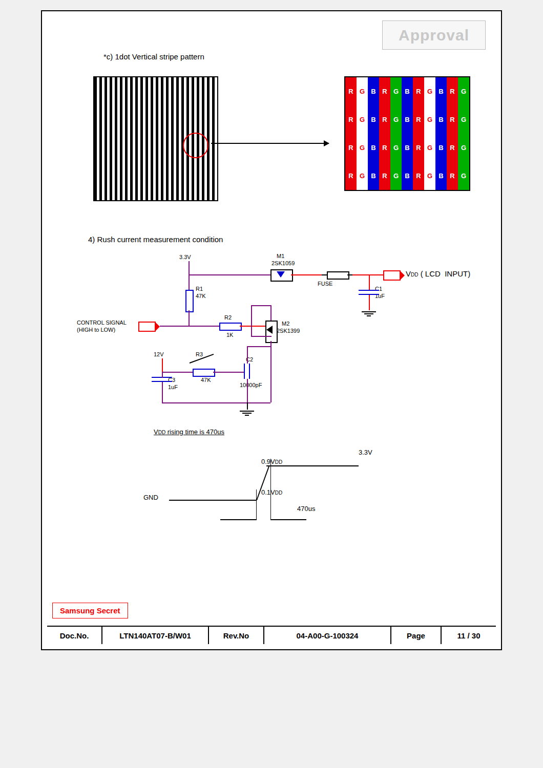Approval
*c) 1dot Vertical stripe pattern
| R | G | B | R | G | B | R | G | B | R | G |
| R | G | B | R | G | B | R | G | B | R | G |
| R | G | B | R | G | B | R | G | B | R | G |
| R | G | B | R | G | B | R | G | B | R | G |
4) Rush current measurement condition
3.3V
M1
2SK1059
FUSE
VDD ( LCD INPUT)
C1
1uF
R1
47K
CONTROL SIGNAL
(HIGH to LOW)
R2
1K
M2
2SK1399
12V
C3
1uF
R3
47K
C2
10000pF
VDD rising time is 470us
3.3V
0.9VDD
0.1VDD
GND
470us
Samsung Secret
Doc.No.
LTN140AT07-B/W01
Rev.No
04-A00-G-100324
Page
11 / 30